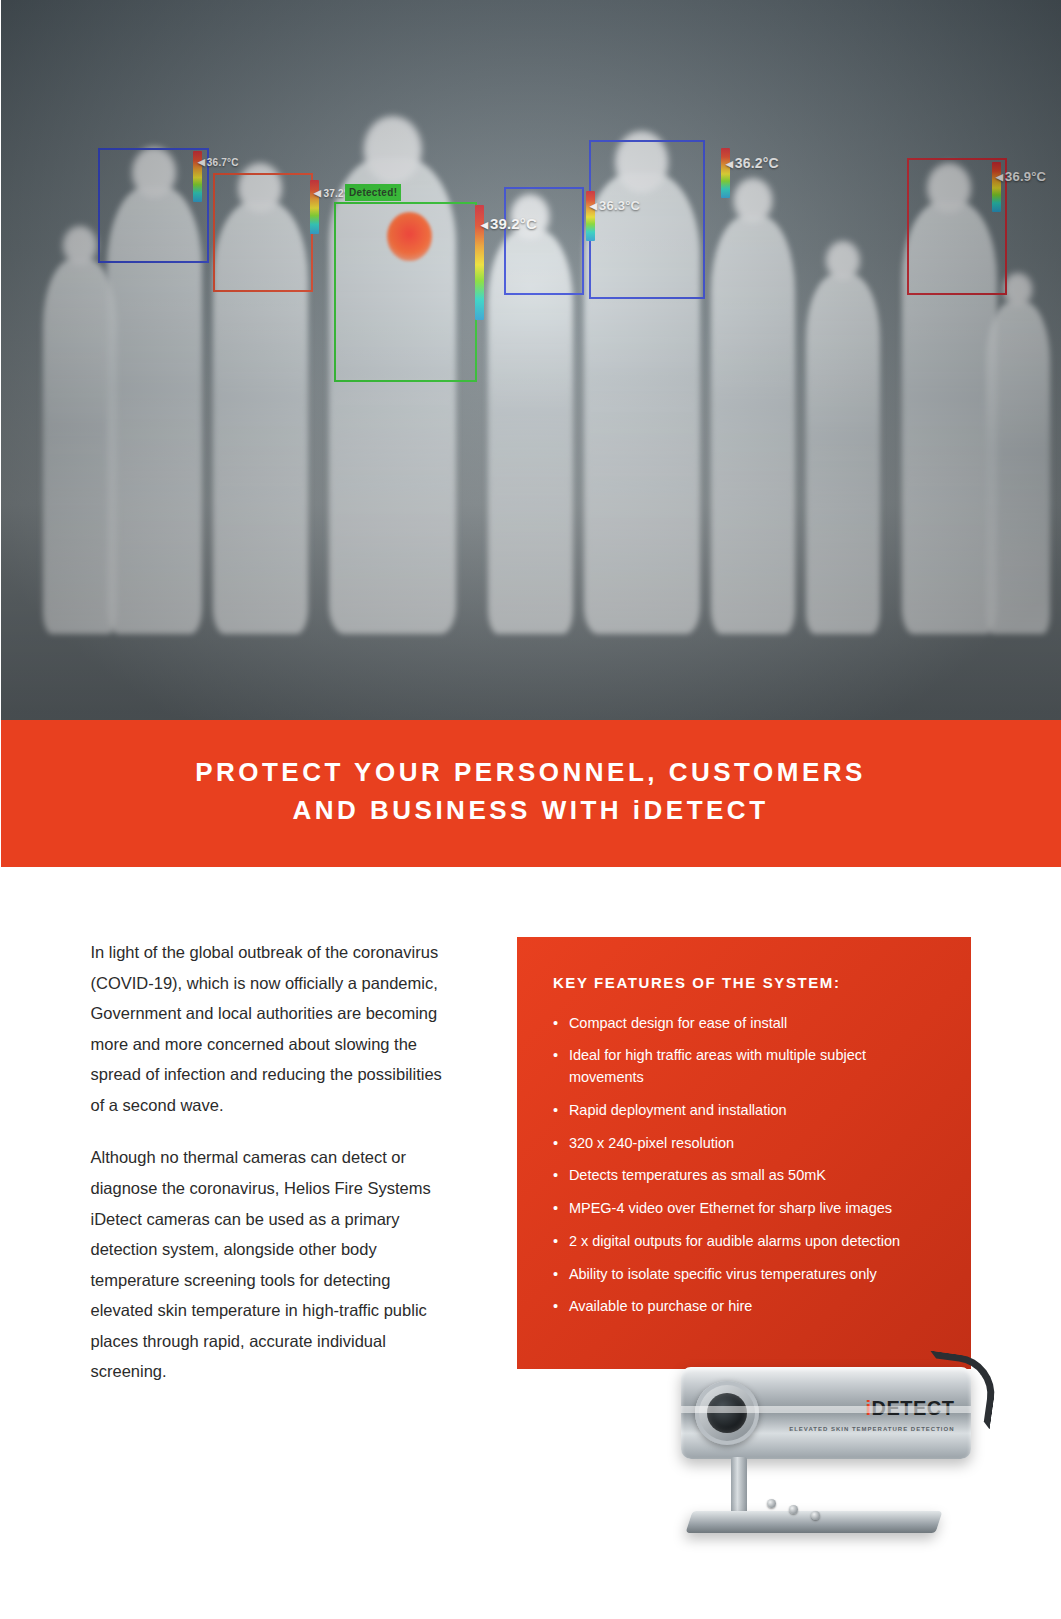36.7°C 37.2°C Detected! 39.2°C 36.3°C 36.2°C 36.9°C
Protect your personnel, customers
and business with iDETECT
In light of the global outbreak of the coronavirus (COVID-19), which is now officially a pandemic, Government and local authorities are becoming more and more concerned about slowing the spread of infection and reducing the possibilities of a second wave.
Although no thermal cameras can detect or diagnose the coronavirus, Helios Fire Systems iDetect cameras can be used as a primary detection system, alongside other body temperature screening tools for detecting elevated skin temperature in high-traffic public places through rapid, accurate individual screening.
Key features of the system:
Compact design for ease of install
Ideal for high traffic areas with multiple subject movements
Rapid deployment and installation
320 x 240-pixel resolution
Detects temperatures as small as 50mK
MPEG-4 video over Ethernet for sharp live images
2 x digital outputs for audible alarms upon detection
Ability to isolate specific virus temperatures only
Available to purchase or hire
iDETECT ELEVATED SKIN TEMPERATURE DETECTION